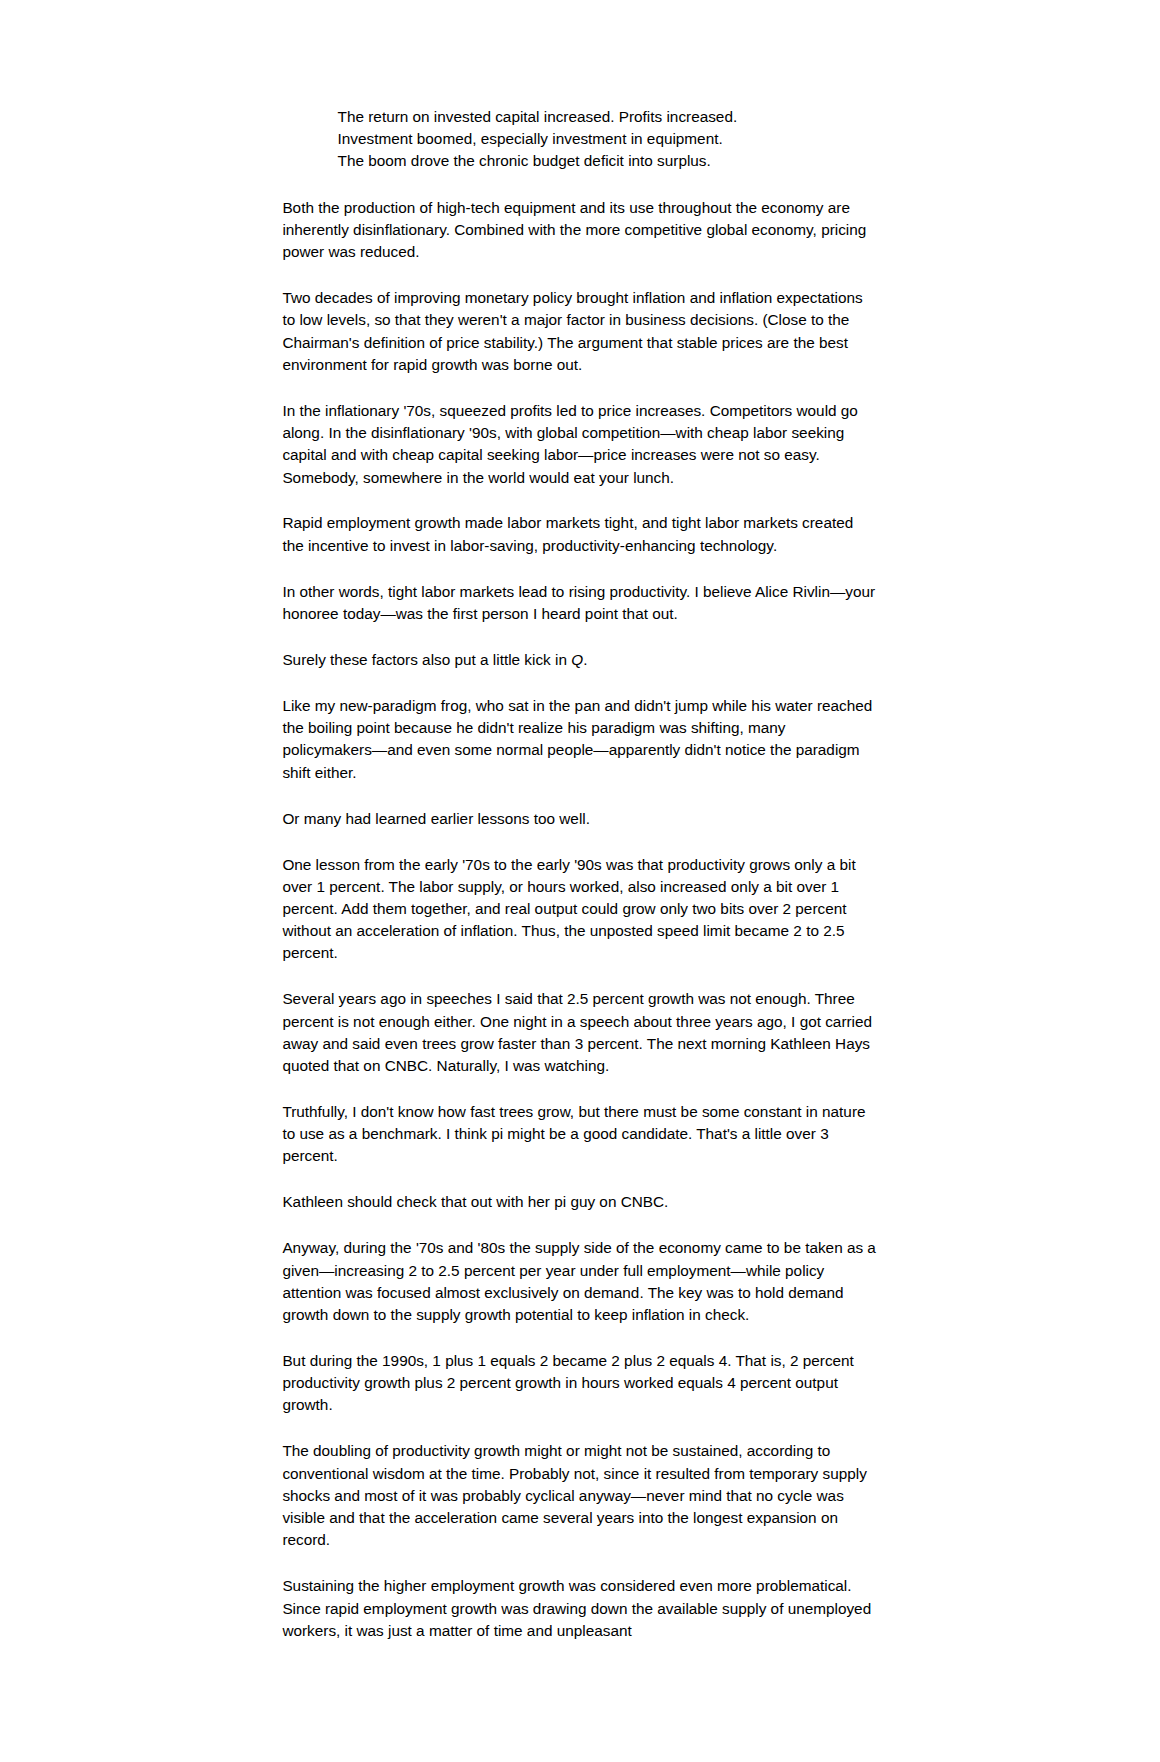The return on invested capital increased. Profits increased.
Investment boomed, especially investment in equipment.
The boom drove the chronic budget deficit into surplus.
Both the production of high-tech equipment and its use throughout the economy are inherently disinflationary. Combined with the more competitive global economy, pricing power was reduced.
Two decades of improving monetary policy brought inflation and inflation expectations to low levels, so that they weren't a major factor in business decisions. (Close to the Chairman's definition of price stability.) The argument that stable prices are the best environment for rapid growth was borne out.
In the inflationary '70s, squeezed profits led to price increases. Competitors would go along. In the disinflationary '90s, with global competition—with cheap labor seeking capital and with cheap capital seeking labor—price increases were not so easy. Somebody, somewhere in the world would eat your lunch.
Rapid employment growth made labor markets tight, and tight labor markets created the incentive to invest in labor-saving, productivity-enhancing technology.
In other words, tight labor markets lead to rising productivity. I believe Alice Rivlin—your honoree today—was the first person I heard point that out.
Surely these factors also put a little kick in Q.
Like my new-paradigm frog, who sat in the pan and didn't jump while his water reached the boiling point because he didn't realize his paradigm was shifting, many policymakers—and even some normal people—apparently didn't notice the paradigm shift either.
Or many had learned earlier lessons too well.
One lesson from the early '70s to the early '90s was that productivity grows only a bit over 1 percent. The labor supply, or hours worked, also increased only a bit over 1 percent. Add them together, and real output could grow only two bits over 2 percent without an acceleration of inflation. Thus, the unposted speed limit became 2 to 2.5 percent.
Several years ago in speeches I said that 2.5 percent growth was not enough. Three percent is not enough either. One night in a speech about three years ago, I got carried away and said even trees grow faster than 3 percent. The next morning Kathleen Hays quoted that on CNBC. Naturally, I was watching.
Truthfully, I don't know how fast trees grow, but there must be some constant in nature to use as a benchmark. I think pi might be a good candidate. That's a little over 3 percent.
Kathleen should check that out with her pi guy on CNBC.
Anyway, during the '70s and '80s the supply side of the economy came to be taken as a given—increasing 2 to 2.5 percent per year under full employment—while policy attention was focused almost exclusively on demand. The key was to hold demand growth down to the supply growth potential to keep inflation in check.
But during the 1990s, 1 plus 1 equals 2 became 2 plus 2 equals 4. That is, 2 percent productivity growth plus 2 percent growth in hours worked equals 4 percent output growth.
The doubling of productivity growth might or might not be sustained, according to conventional wisdom at the time. Probably not, since it resulted from temporary supply shocks and most of it was probably cyclical anyway—never mind that no cycle was visible and that the acceleration came several years into the longest expansion on record.
Sustaining the higher employment growth was considered even more problematical. Since rapid employment growth was drawing down the available supply of unemployed workers, it was just a matter of time and unpleasant